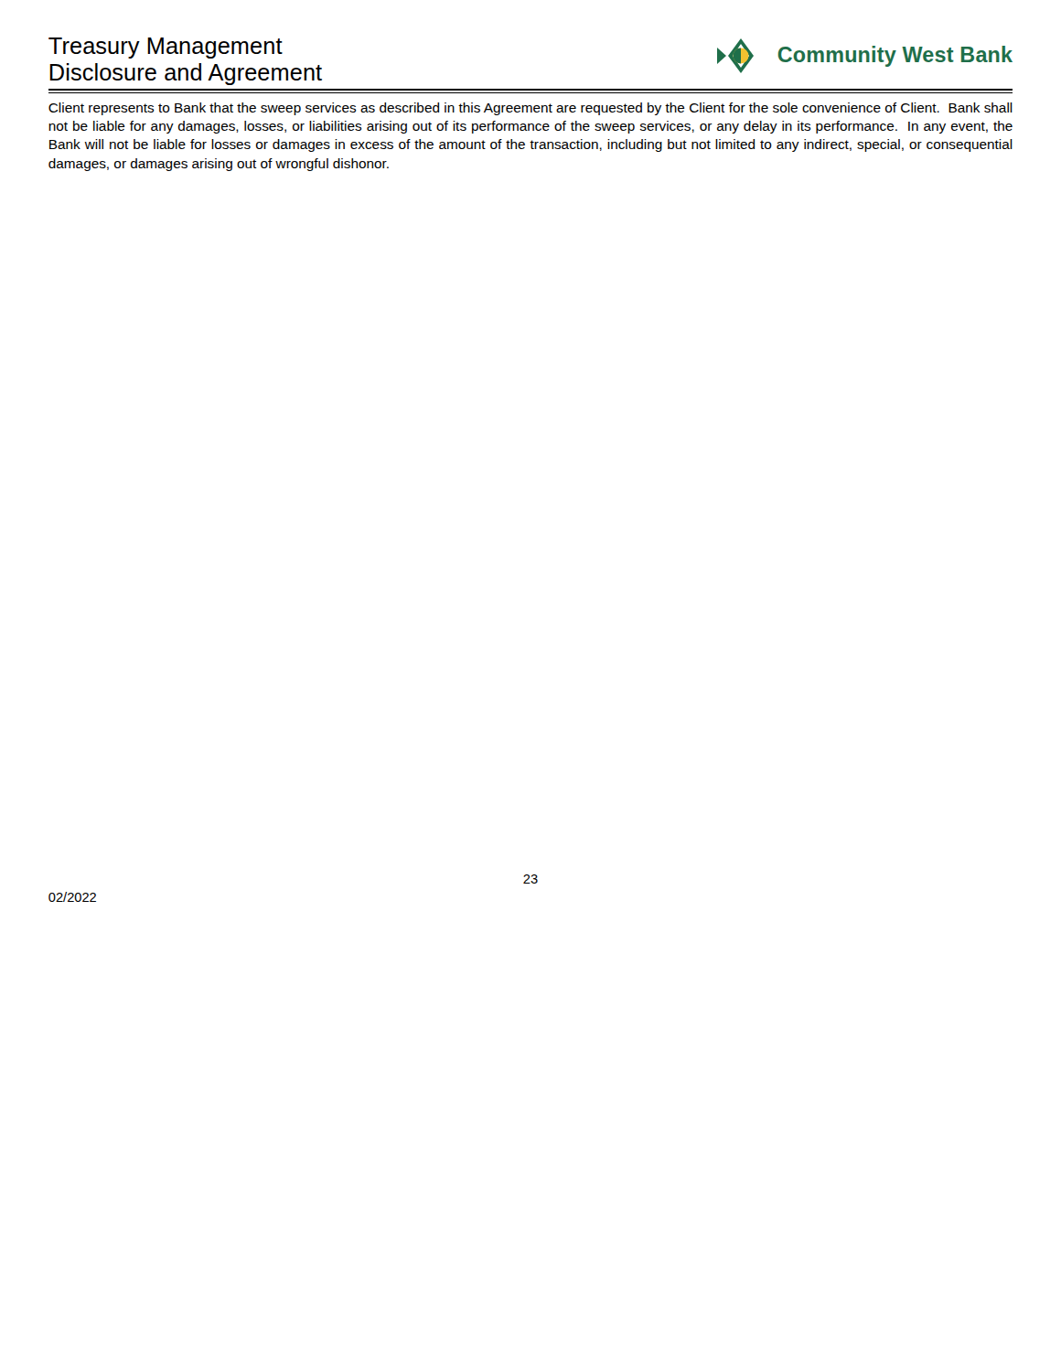Treasury Management Disclosure and Agreement
Community West Bank
Client represents to Bank that the sweep services as described in this Agreement are requested by the Client for the sole convenience of Client. Bank shall not be liable for any damages, losses, or liabilities arising out of its performance of the sweep services, or any delay in its performance. In any event, the Bank will not be liable for losses or damages in excess of the amount of the transaction, including but not limited to any indirect, special, or consequential damages, or damages arising out of wrongful dishonor.
23
02/2022